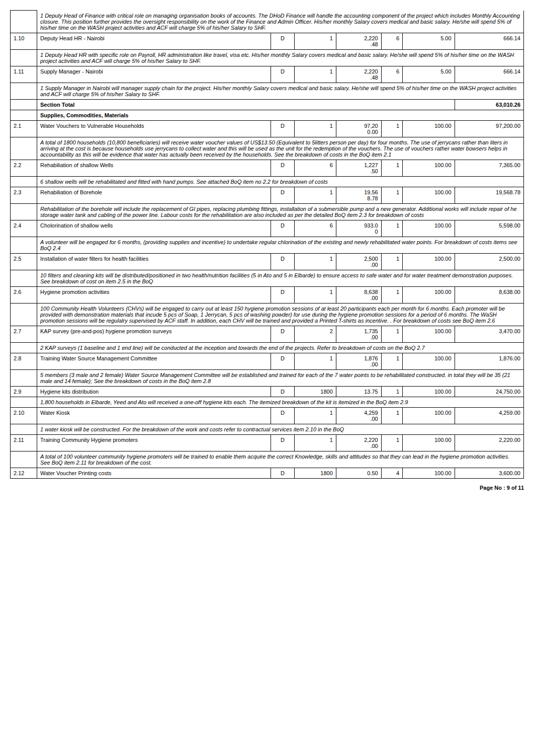| | 1 Deputy Head of Finance with critical role on managing organisation books of accounts. The DHoD Finance will handle the accounting component of the project which includes Monthly Accounting closure. This position further provides the oversight responsibility on the work of the Finance and Admin Officer. His/her monthly Salary covers medical and basic salary. He/she will spend 5% of his/her time on the WASH project activities and ACF will charge 5% of his/her Salary to SHF. |
| 1.10 | Deputy Head HR - Nairobi | D | 1 | 2,220 .48 | 6 | 5.00 | 666.14 |
| | 1 Deputy Head HR with specific role on Payroll, HR administration like travel, visa etc. His/her monthly Salary covers medical and basic salary. He/she will spend 5% of his/her time on the WASH project activities and ACF will charge 5% of his/her Salary to SHF. |
| 1.11 | Supply Manager - Nairobi | D | 1 | 2,220 .48 | 6 | 5.00 | 666.14 |
| | 1 Supply Manager in Nairobi will manager supply chain for the project. His/her monthly Salary covers medical and basic salary. He/she will spend 5% of his/her time on the WASH project activities and ACF will charge 5% of his/her Salary to SHF. |
| | Section Total | 63,010.26 |
| | Supplies, Commodities, Materials |
| 2.1 | Water Vouchers to Vulnerable Households | D | 1 | 97,20 0.00 | 1 | 100.00 | 97,200.00 |
| | A total of 1800 households (10,800 beneficiaries) will receive water voucher values of US$13.50 (Equivalent to 5litters person per day) for four months. The use of jerrycans rather than liters in arriving at the cost is because households use jerrycans to collect water and this will be used as the unit for the redemption of the vouchers. The use of vouchers rather water bowsers helps in accountability as this will be evidence that water has actually been received by the households. See the breakdown of costs in the BoQ item 2.1 |
| 2.2 | Rehabiliation of shallow Wells | D | 6 | 1,227 .50 | 1 | 100.00 | 7,365.00 |
| | 6 shallow wells will be rehabilitated and fitted with hand pumps. See attached BoQ item no 2.2 for breakdown of costs |
| 2.3 | Rehabiliation of Borehole | D | 1 | 19,56 8.78 | 1 | 100.00 | 19,568.78 |
| | Rehabilitation of the borehole will include the replacement of GI pipes, replacing plumbing fittings, installation of a submersible pump and a new generator. Additional works will include repair of he storage water tank and cabling of the power line. Labour costs for the rehabilitation are also included as per the detailed BoQ item 2.3 for breakdown of costs |
| 2.4 | Cholorination of shallow wells | D | 6 | 933.0 0 | 1 | 100.00 | 5,598.00 |
| | A volunteer will be engaged for 6 months, (providing supplies and incentive) to undertake regular chlorination of the existing and newly rehabilitated water points. For breakdown of costs items see BoQ 2.4 |
| 2.5 | Installation of water filters for health facilities | D | 1 | 2,500 .00 | 1 | 100.00 | 2,500.00 |
| | 10 filters and cleaning kits will be distributed/positioned in two health/nutrition facilities (5 in Ato and 5 in Elbarde) to ensure access to safe water and for water treatment demonstration purposes. See breakdown of cost on item 2.5 in the BoQ |
| 2.6 | Hygiene promotion activities | D | 1 | 8,638 .00 | 1 | 100.00 | 8,638.00 |
| | 100 Community Health Volunteers (CHVs) will be engaged to carry out at least 150 hygiene promotion sessions of at least 20 participants each per month for 6 months. Each promoter will be provided with demonstration materials that incude 5 pcs of Soap, 1 Jerrycan, 5 pcs of washing powder) for use during the hygiene promotion sessions for a period of 6 months. The WaSH promotion sessions will be regulalry supervised by ACF staff. In addition, each CHV will be trained and provided a Printed T-shirts as incentive. . For breakdown of costs see BoQ item 2.6 |
| 2.7 | KAP survey (pre-and-pos) hygiene promotion surveys | D | 2 | 1,735 .00 | 1 | 100.00 | 3,470.00 |
| | 2 KAP surveys (1 baseline and 1 end line) will be conducted at the inception and towards the end of the projects. Refer to breakdown of costs on the BoQ 2.7 |
| 2.8 | Training Water Source Management Committee | D | 1 | 1,876 .00 | 1 | 100.00 | 1,876.00 |
| | 5 members (3 male and 2 female) Water Source Management Committee will be established and trained for each of the 7 water points to be rehabilitated constructed. in total they will be 35 (21 male and 14 female); See the breakdown of costs in the BoQ item 2.8 |
| 2.9 | Hygiene kits distribution | D | 1800 | 13.75 | 1 | 100.00 | 24,750.00 |
| | 1,800 households in Elbarde, Yeed and Ato will received a one-off hygiene kits each. The itemized breakdown of the kit is itemized in the BoQ item 2.9 |
| 2.10 | Water Kiosk | D | 1 | 4,259 .00 | 1 | 100.00 | 4,259.00 |
| | 1 water kiosk will be constructed. For the breakdown of the work and costs refer to contractual services item 2.10 in the BoQ |
| 2.11 | Training Community Hygiene promoters | D | 1 | 2,220 .00 | 1 | 100.00 | 2,220.00 |
| | A total of 100 volunteer community hygiene promoters will be trained to enable them acquire the correct Knowledge, skills and attitudes so that they can lead in the hygiene promotion activities. See BoQ item 2.11 for breakdown of the cost. |
| 2.12 | Water Voucher Printing costs | D | 1800 | 0.50 | 4 | 100.00 | 3,600.00 |
Page No : 9 of 11